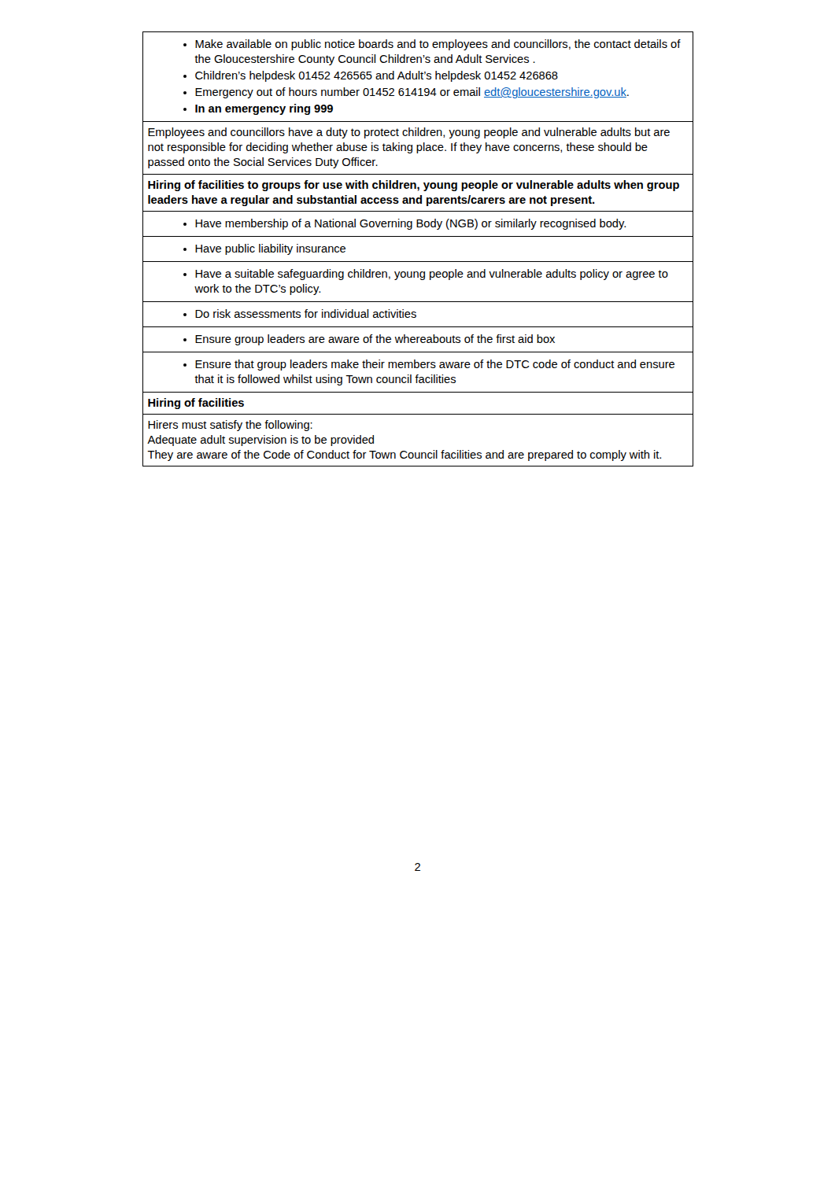| Make available on public notice boards and to employees and councillors, the contact details of the Gloucestershire County Council Children’s and Adult Services . Children’s helpdesk 01452 426565 and Adult’s helpdesk 01452 426868 Emergency out of hours number 01452 614194 or email edt@gloucestershire.gov.uk . In an emergency ring 999 |
| Employees and councillors have a duty to protect children, young people and vulnerable adults but are not responsible for deciding whether abuse is taking place. If they have concerns, these should be passed onto the Social Services Duty Officer. |
| Hiring of facilities to groups for use with children, young people or vulnerable adults when group leaders have a regular and substantial access and parents/carers are not present. |
| Have membership of a National Governing Body (NGB) or similarly recognised body. |
| Have public liability insurance |
| Have a suitable safeguarding children, young people and vulnerable adults policy or agree to work to the DTC’s policy. |
| Do risk assessments for individual activities |
| Ensure group leaders are aware of the whereabouts of the first aid box |
| Ensure that group leaders make their members aware of the DTC code of conduct and ensure that it is followed whilst using Town council facilities |
| Hiring of facilities |
| Hirers must satisfy the following: Adequate adult supervision is to be provided They are aware of the Code of Conduct for Town Council facilities and are prepared to comply with it. |
2